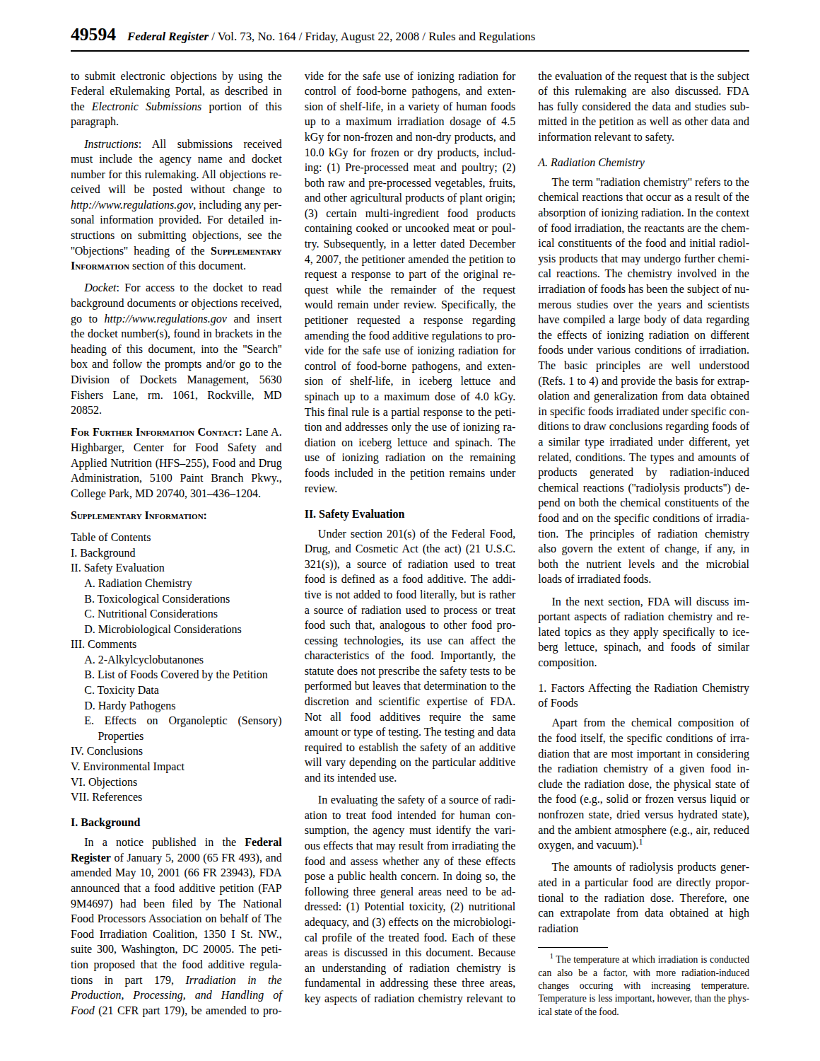49594 Federal Register / Vol. 73, No. 164 / Friday, August 22, 2008 / Rules and Regulations
to submit electronic objections by using the Federal eRulemaking Portal, as described in the Electronic Submissions portion of this paragraph.
Instructions: All submissions received must include the agency name and docket number for this rulemaking. All objections received will be posted without change to http://www.regulations.gov, including any personal information provided. For detailed instructions on submitting objections, see the ''Objections'' heading of the Supplementary Information section of this document.
Docket: For access to the docket to read background documents or objections received, go to http://www.regulations.gov and insert the docket number(s), found in brackets in the heading of this document, into the ''Search'' box and follow the prompts and/or go to the Division of Dockets Management, 5630 Fishers Lane, rm. 1061, Rockville, MD 20852.
For Further Information Contact: Lane A. Highbarger, Center for Food Safety and Applied Nutrition (HFS–255), Food and Drug Administration, 5100 Paint Branch Pkwy., College Park, MD 20740, 301–436–1204.
Supplementary Information:
Table of Contents
I. Background
II. Safety Evaluation
A. Radiation Chemistry
B. Toxicological Considerations
C. Nutritional Considerations
D. Microbiological Considerations
III. Comments
A. 2-Alkylcyclobutanones
B. List of Foods Covered by the Petition
C. Toxicity Data
D. Hardy Pathogens
E. Effects on Organoleptic (Sensory) Properties
IV. Conclusions
V. Environmental Impact
VI. Objections
VII. References
I. Background
In a notice published in the Federal Register of January 5, 2000 (65 FR 493), and amended May 10, 2001 (66 FR 23943), FDA announced that a food additive petition (FAP 9M4697) had been filed by The National Food Processors Association on behalf of The Food Irradiation Coalition, 1350 I St. NW., suite 300, Washington, DC 20005. The petition proposed that the food additive regulations in part 179, Irradiation in the Production, Processing, and Handling of Food (21 CFR part 179), be amended to provide for the safe use of ionizing radiation for control of food-borne pathogens, and extension of shelf-life, in a variety of human foods up to a maximum irradiation dosage of 4.5 kGy for non-frozen and non-dry products, and 10.0 kGy for frozen or dry products, including: (1) Pre-processed meat and poultry; (2) both raw and pre-processed vegetables, fruits, and other agricultural products of plant origin; (3) certain multi-ingredient food products containing cooked or uncooked meat or poultry. Subsequently, in a letter dated December 4, 2007, the petitioner amended the petition to request a response to part of the original request while the remainder of the request would remain under review. Specifically, the petitioner requested a response regarding amending the food additive regulations to provide for the safe use of ionizing radiation for control of food-borne pathogens, and extension of shelf-life, in iceberg lettuce and spinach up to a maximum dose of 4.0 kGy. This final rule is a partial response to the petition and addresses only the use of ionizing radiation on iceberg lettuce and spinach. The use of ionizing radiation on the remaining foods included in the petition remains under review.
II. Safety Evaluation
Under section 201(s) of the Federal Food, Drug, and Cosmetic Act (the act) (21 U.S.C. 321(s)), a source of radiation used to treat food is defined as a food additive. The additive is not added to food literally, but is rather a source of radiation used to process or treat food such that, analogous to other food processing technologies, its use can affect the characteristics of the food. Importantly, the statute does not prescribe the safety tests to be performed but leaves that determination to the discretion and scientific expertise of FDA. Not all food additives require the same amount or type of testing. The testing and data required to establish the safety of an additive will vary depending on the particular additive and its intended use.
In evaluating the safety of a source of radiation to treat food intended for human consumption, the agency must identify the various effects that may result from irradiating the food and assess whether any of these effects pose a public health concern. In doing so, the following three general areas need to be addressed: (1) Potential toxicity, (2) nutritional adequacy, and (3) effects on the microbiological profile of the treated food. Each of these areas is discussed in this document. Because an understanding of radiation chemistry is fundamental in addressing these three areas, key aspects of radiation chemistry relevant to the evaluation of the request that is the subject of this rulemaking are also discussed. FDA has fully considered the data and studies submitted in the petition as well as other data and information relevant to safety.
A. Radiation Chemistry
The term ''radiation chemistry'' refers to the chemical reactions that occur as a result of the absorption of ionizing radiation. In the context of food irradiation, the reactants are the chemical constituents of the food and initial radiolysis products that may undergo further chemical reactions. The chemistry involved in the irradiation of foods has been the subject of numerous studies over the years and scientists have compiled a large body of data regarding the effects of ionizing radiation on different foods under various conditions of irradiation. The basic principles are well understood (Refs. 1 to 4) and provide the basis for extrapolation and generalization from data obtained in specific foods irradiated under specific conditions to draw conclusions regarding foods of a similar type irradiated under different, yet related, conditions. The types and amounts of products generated by radiation-induced chemical reactions (''radiolysis products'') depend on both the chemical constituents of the food and on the specific conditions of irradiation. The principles of radiation chemistry also govern the extent of change, if any, in both the nutrient levels and the microbial loads of irradiated foods.
In the next section, FDA will discuss important aspects of radiation chemistry and related topics as they apply specifically to iceberg lettuce, spinach, and foods of similar composition.
1. Factors Affecting the Radiation Chemistry of Foods
Apart from the chemical composition of the food itself, the specific conditions of irradiation that are most important in considering the radiation chemistry of a given food include the radiation dose, the physical state of the food (e.g., solid or frozen versus liquid or nonfrozen state, dried versus hydrated state), and the ambient atmosphere (e.g., air, reduced oxygen, and vacuum).1
The amounts of radiolysis products generated in a particular food are directly proportional to the radiation dose. Therefore, one can extrapolate from data obtained at high radiation
1 The temperature at which irradiation is conducted can also be a factor, with more radiation-induced changes occuring with increasing temperature. Temperature is less important, however, than the physical state of the food.